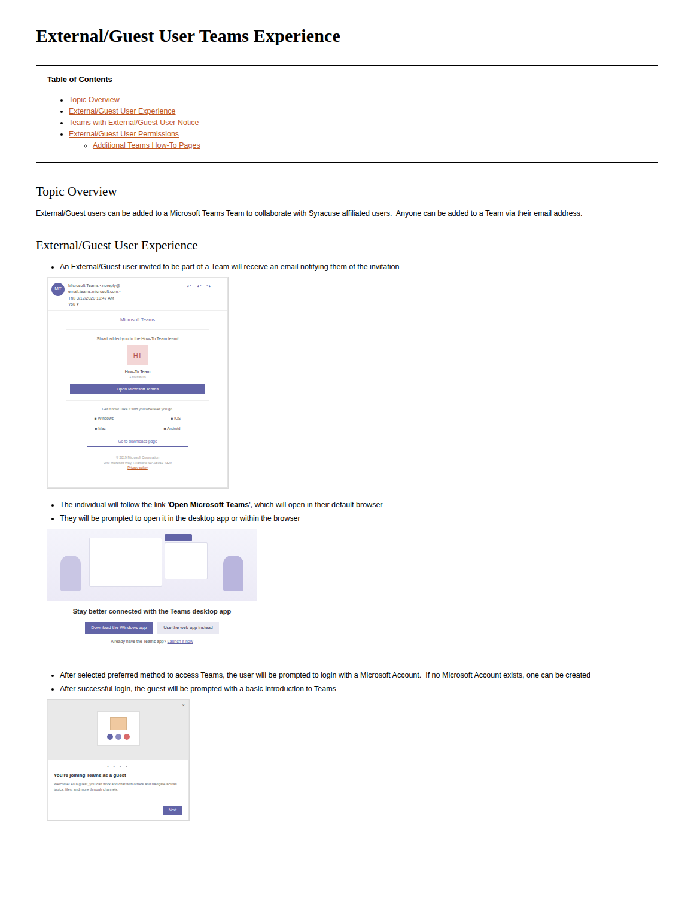External/Guest User Teams Experience
Table of Contents
Topic Overview
External/Guest User Experience
Teams with External/Guest User Notice
External/Guest User Permissions
Additional Teams How-To Pages
Topic Overview
External/Guest users can be added to a Microsoft Teams Team to collaborate with Syracuse affiliated users. Anyone can be added to a Team via their email address.
External/Guest User Experience
An External/Guest user invited to be part of a Team will receive an email notifying them of the invitation
MT
Microsoft Teams <noreply@
email.teams.microsoft.com>
Thu 3/12/2020 10:47 AM
You ▾
↶ ↶ ↷ ⋯
Microsoft Teams
Stuart added you to the How-To Team team!
HT
How-To Team
1 members
Open Microsoft Teams
Get it now! Take it with you wherever you go.
■ Windows■ iOS
■ Mac■ Android
Go to downloads page
© 2019 Microsoft Corporation
One Microsoft Way, Redmond WA 98052-7329
Privacy policy
The individual will follow the link 'Open Microsoft Teams', which will open in their default browser
They will be prompted to open it in the desktop app or within the browser
Stay better connected with the Teams desktop app
Download the Windows app
Use the web app instead
Already have the Teams app? Launch it now
After selected preferred method to access Teams, the user will be prompted to login with a Microsoft Account. If no Microsoft Account exists, one can be created
After successful login, the guest will be prompted with a basic introduction to Teams
×
• • • •
You're joining Teams as a guest
Welcome! As a guest, you can work and chat with others and navigate across topics, files, and more through channels.
Next